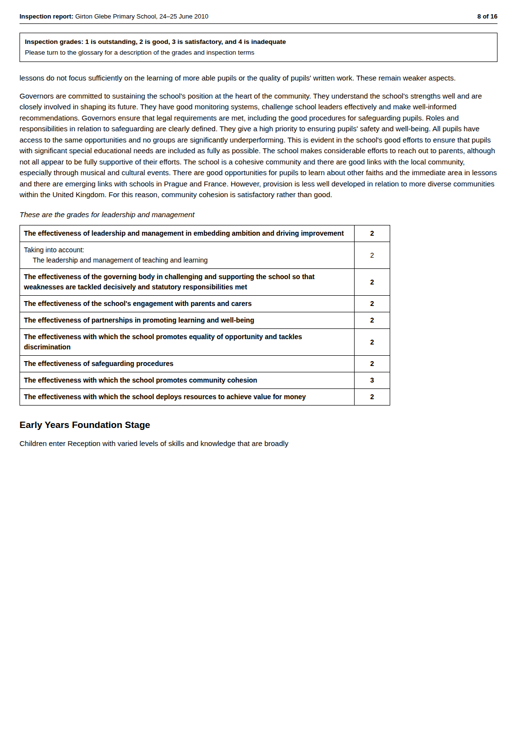Inspection report: Girton Glebe Primary School, 24–25 June 2010
8 of 16
Inspection grades: 1 is outstanding, 2 is good, 3 is satisfactory, and 4 is inadequate
Please turn to the glossary for a description of the grades and inspection terms
lessons do not focus sufficiently on the learning of more able pupils or the quality of pupils' written work. These remain weaker aspects.
Governors are committed to sustaining the school's position at the heart of the community. They understand the school's strengths well and are closely involved in shaping its future. They have good monitoring systems, challenge school leaders effectively and make well-informed recommendations. Governors ensure that legal requirements are met, including the good procedures for safeguarding pupils. Roles and responsibilities in relation to safeguarding are clearly defined. They give a high priority to ensuring pupils' safety and well-being. All pupils have access to the same opportunities and no groups are significantly underperforming. This is evident in the school's good efforts to ensure that pupils with significant special educational needs are included as fully as possible. The school makes considerable efforts to reach out to parents, although not all appear to be fully supportive of their efforts. The school is a cohesive community and there are good links with the local community, especially through musical and cultural events. There are good opportunities for pupils to learn about other faiths and the immediate area in lessons and there are emerging links with schools in Prague and France. However, provision is less well developed in relation to more diverse communities within the United Kingdom. For this reason, community cohesion is satisfactory rather than good.
These are the grades for leadership and management
| The effectiveness of leadership and management in embedding ambition and driving improvement | 2 |
| Taking into account: The leadership and management of teaching and learning | 2 |
| The effectiveness of the governing body in challenging and supporting the school so that weaknesses are tackled decisively and statutory responsibilities met | 2 |
| The effectiveness of the school's engagement with parents and carers | 2 |
| The effectiveness of partnerships in promoting learning and well-being | 2 |
| The effectiveness with which the school promotes equality of opportunity and tackles discrimination | 2 |
| The effectiveness of safeguarding procedures | 2 |
| The effectiveness with which the school promotes community cohesion | 3 |
| The effectiveness with which the school deploys resources to achieve value for money | 2 |
Early Years Foundation Stage
Children enter Reception with varied levels of skills and knowledge that are broadly